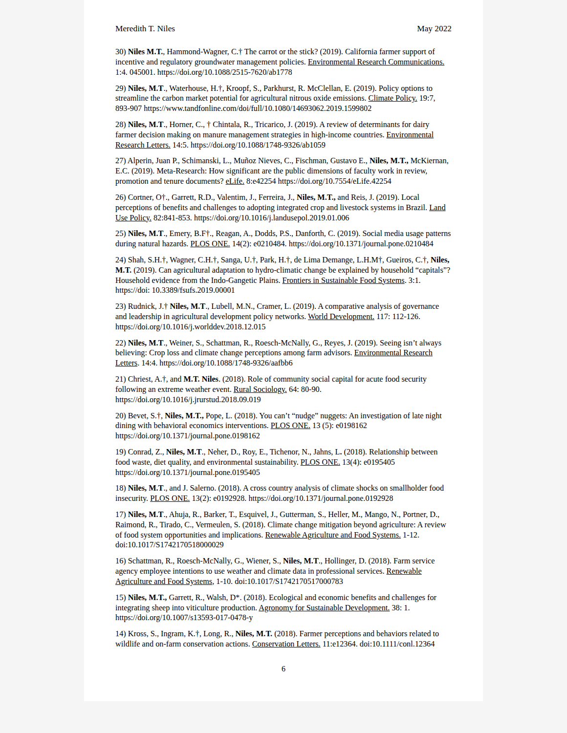Meredith T. Niles May 2022
30) Niles M.T., Hammond-Wagner, C.† The carrot or the stick? (2019). California farmer support of incentive and regulatory groundwater management policies. Environmental Research Communications. 1:4. 045001. https://doi.org/10.1088/2515-7620/ab1778
29) Niles, M.T., Waterhouse, H.†, Kroopf, S., Parkhurst, R. McClellan, E. (2019). Policy options to streamline the carbon market potential for agricultural nitrous oxide emissions. Climate Policy. 19:7, 893-907 https://www.tandfonline.com/doi/full/10.1080/14693062.2019.1599802
28) Niles, M.T., Horner, C., † Chintala, R., Tricarico, J. (2019). A review of determinants for dairy farmer decision making on manure management strategies in high-income countries. Environmental Research Letters. 14:5. https://doi.org/10.1088/1748-9326/ab1059
27) Alperin, Juan P., Schimanski, L., Muñoz Nieves, C., Fischman, Gustavo E., Niles, M.T., McKiernan, E.C. (2019). Meta-Research: How significant are the public dimensions of faculty work in review, promotion and tenure documents? eLife. 8:e42254 https://doi.org/10.7554/eLife.42254
26) Cortner, O†., Garrett, R.D., Valentim, J., Ferreira, J., Niles, M.T., and Reis, J. (2019). Local perceptions of benefits and challenges to adopting integrated crop and livestock systems in Brazil. Land Use Policy. 82:841-853. https://doi.org/10.1016/j.landusepol.2019.01.006
25) Niles, M.T., Emery, B.F†., Reagan, A., Dodds, P.S., Danforth, C. (2019). Social media usage patterns during natural hazards. PLOS ONE. 14(2): e0210484. https://doi.org/10.1371/journal.pone.0210484
24) Shah, S.H.†, Wagner, C.H.†, Sanga, U.†, Park, H.†, de Lima Demange, L.H.M†, Gueiros, C.†, Niles, M.T. (2019). Can agricultural adaptation to hydro-climatic change be explained by household “capitals”? Household evidence from the Indo-Gangetic Plains. Frontiers in Sustainable Food Systems. 3:1. https://doi: 10.3389/fsufs.2019.00001
23) Rudnick, J.† Niles, M.T., Lubell, M.N., Cramer, L. (2019). A comparative analysis of governance and leadership in agricultural development policy networks. World Development. 117: 112-126. https://doi.org/10.1016/j.worlddev.2018.12.015
22) Niles, M.T., Weiner, S., Schattman, R., Roesch-McNally, G., Reyes, J. (2019). Seeing isn’t always believing: Crop loss and climate change perceptions among farm advisors. Environmental Research Letters. 14:4. https://doi.org/10.1088/1748-9326/aafbb6
21) Chriest, A.†, and M.T. Niles. (2018). Role of community social capital for acute food security following an extreme weather event. Rural Sociology. 64: 80-90. https://doi.org/10.1016/j.jrurstud.2018.09.019
20) Bevet, S.†, Niles, M.T., Pope, L. (2018). You can’t “nudge” nuggets: An investigation of late night dining with behavioral economics interventions. PLOS ONE. 13 (5): e0198162 https://doi.org/10.1371/journal.pone.0198162
19) Conrad, Z., Niles, M.T., Neher, D., Roy, E., Tichenor, N., Jahns, L. (2018). Relationship between food waste, diet quality, and environmental sustainability. PLOS ONE. 13(4): e0195405 https://doi.org/10.1371/journal.pone.0195405
18) Niles, M.T., and J. Salerno. (2018). A cross country analysis of climate shocks on smallholder food insecurity. PLOS ONE. 13(2): e0192928. https://doi.org/10.1371/journal.pone.0192928
17) Niles, M.T., Ahuja, R., Barker, T., Esquivel, J., Gutterman, S., Heller, M., Mango, N., Portner, D., Raimond, R., Tirado, C., Vermeulen, S. (2018). Climate change mitigation beyond agriculture: A review of food system opportunities and implications. Renewable Agriculture and Food Systems. 1-12. doi:10.1017/S1742170518000029
16) Schattman, R., Roesch-McNally, G., Wiener, S., Niles, M.T., Hollinger, D. (2018). Farm service agency employee intentions to use weather and climate data in professional services. Renewable Agriculture and Food Systems, 1-10. doi:10.1017/S1742170517000783
15) Niles, M.T., Garrett, R., Walsh, D*. (2018). Ecological and economic benefits and challenges for integrating sheep into viticulture production. Agronomy for Sustainable Development. 38: 1. https://doi.org/10.1007/s13593-017-0478-y
14) Kross, S., Ingram, K.†, Long, R., Niles, M.T. (2018). Farmer perceptions and behaviors related to wildlife and on-farm conservation actions. Conservation Letters. 11:e12364. doi:10.1111/conl.12364
6